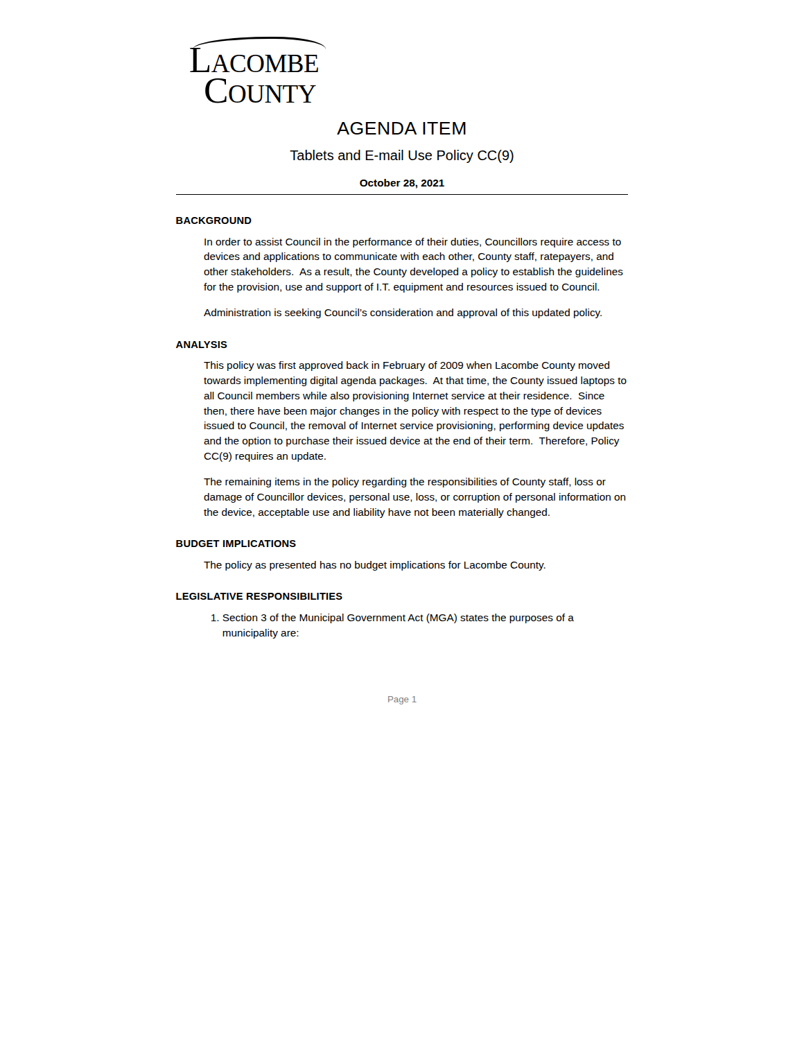Lacombe County
AGENDA ITEM
Tablets and E-mail Use Policy CC(9)
October 28, 2021
BACKGROUND
In order to assist Council in the performance of their duties, Councillors require access to devices and applications to communicate with each other, County staff, ratepayers, and other stakeholders. As a result, the County developed a policy to establish the guidelines for the provision, use and support of I.T. equipment and resources issued to Council.
Administration is seeking Council’s consideration and approval of this updated policy.
ANALYSIS
This policy was first approved back in February of 2009 when Lacombe County moved towards implementing digital agenda packages. At that time, the County issued laptops to all Council members while also provisioning Internet service at their residence. Since then, there have been major changes in the policy with respect to the type of devices issued to Council, the removal of Internet service provisioning, performing device updates and the option to purchase their issued device at the end of their term. Therefore, Policy CC(9) requires an update.
The remaining items in the policy regarding the responsibilities of County staff, loss or damage of Councillor devices, personal use, loss, or corruption of personal information on the device, acceptable use and liability have not been materially changed.
BUDGET IMPLICATIONS
The policy as presented has no budget implications for Lacombe County.
LEGISLATIVE RESPONSIBILITIES
Section 3 of the Municipal Government Act (MGA) states the purposes of a municipality are:
Page 1